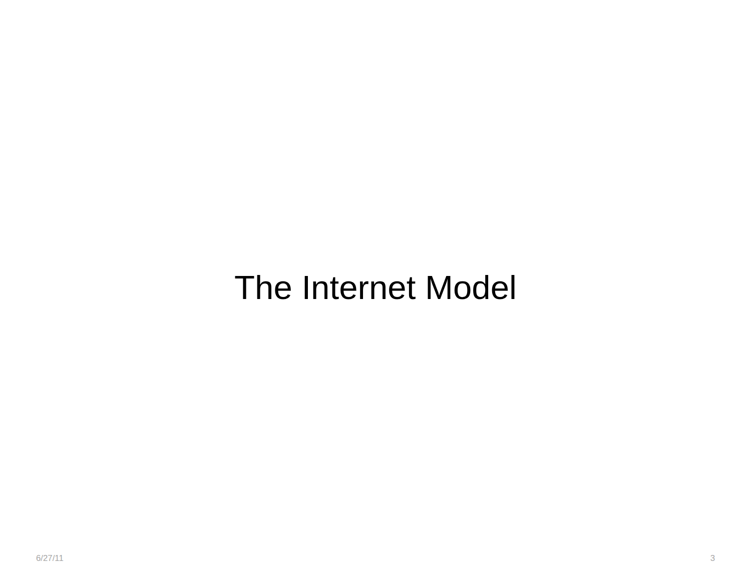The Internet Model
6/27/11 3